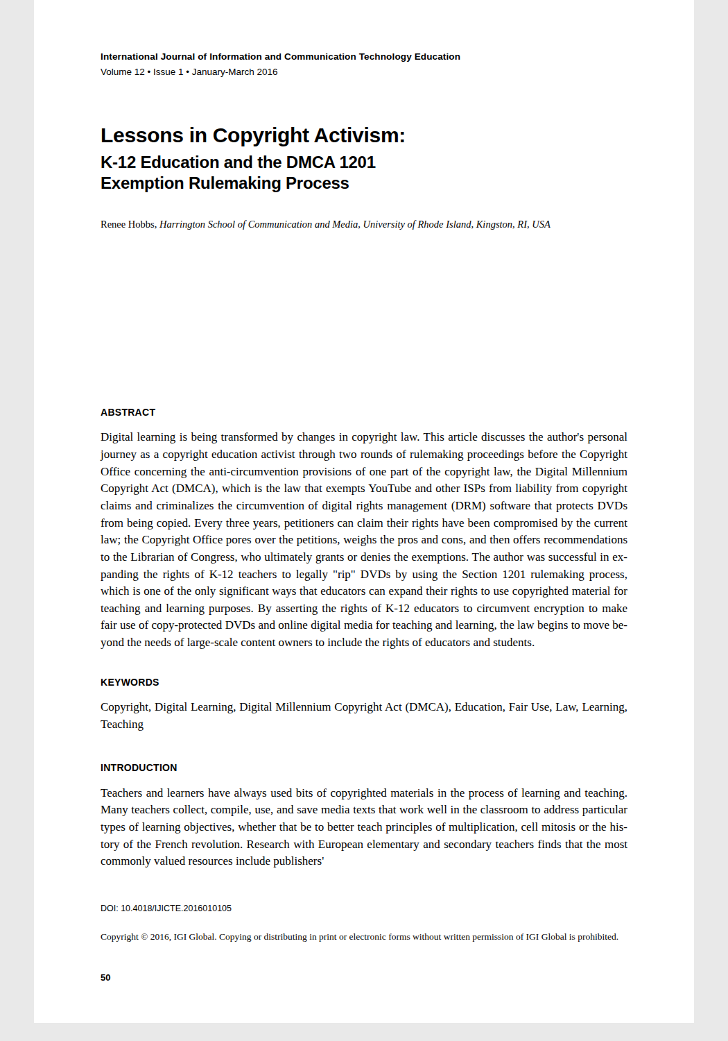International Journal of Information and Communication Technology Education
Volume 12 • Issue 1 • January-March 2016
Lessons in Copyright Activism:
K-12 Education and the DMCA 1201
Exemption Rulemaking Process
Renee Hobbs, Harrington School of Communication and Media, University of Rhode Island, Kingston, RI, USA
ABSTRACT
Digital learning is being transformed by changes in copyright law. This article discusses the author's personal journey as a copyright education activist through two rounds of rulemaking proceedings before the Copyright Office concerning the anti-circumvention provisions of one part of the copyright law, the Digital Millennium Copyright Act (DMCA), which is the law that exempts YouTube and other ISPs from liability from copyright claims and criminalizes the circumvention of digital rights management (DRM) software that protects DVDs from being copied. Every three years, petitioners can claim their rights have been compromised by the current law; the Copyright Office pores over the petitions, weighs the pros and cons, and then offers recommendations to the Librarian of Congress, who ultimately grants or denies the exemptions. The author was successful in expanding the rights of K-12 teachers to legally "rip" DVDs by using the Section 1201 rulemaking process, which is one of the only significant ways that educators can expand their rights to use copyrighted material for teaching and learning purposes. By asserting the rights of K-12 educators to circumvent encryption to make fair use of copy-protected DVDs and online digital media for teaching and learning, the law begins to move beyond the needs of large-scale content owners to include the rights of educators and students.
KEYWORDS
Copyright, Digital Learning, Digital Millennium Copyright Act (DMCA), Education, Fair Use, Law, Learning, Teaching
INTRODUCTION
Teachers and learners have always used bits of copyrighted materials in the process of learning and teaching. Many teachers collect, compile, use, and save media texts that work well in the classroom to address particular types of learning objectives, whether that be to better teach principles of multiplication, cell mitosis or the history of the French revolution. Research with European elementary and secondary teachers finds that the most commonly valued resources include publishers'
DOI: 10.4018/IJICTE.2016010105
Copyright © 2016, IGI Global. Copying or distributing in print or electronic forms without written permission of IGI Global is prohibited.
50